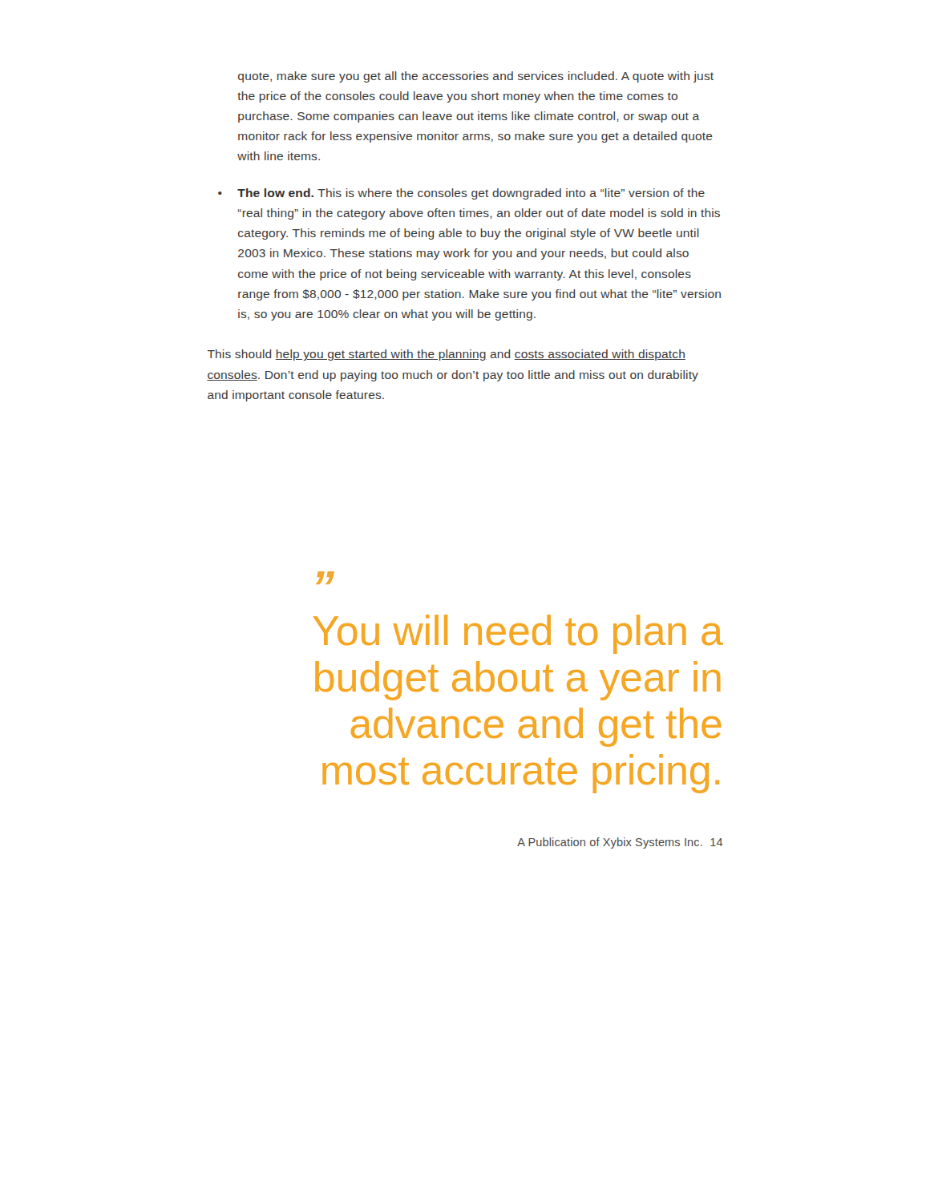quote, make sure you get all the accessories and services included. A quote with just the price of the consoles could leave you short money when the time comes to purchase. Some companies can leave out items like climate control, or swap out a monitor rack for less expensive monitor arms, so make sure you get a detailed quote with line items.
The low end. This is where the consoles get downgraded into a “lite” version of the “real thing” in the category above often times, an older out of date model is sold in this category. This reminds me of being able to buy the original style of VW beetle until 2003 in Mexico. These stations may work for you and your needs, but could also come with the price of not being serviceable with warranty. At this level, consoles range from $8,000 - $12,000 per station. Make sure you find out what the “lite” version is, so you are 100% clear on what you will be getting.
This should help you get started with the planning and costs associated with dispatch consoles. Don’t end up paying too much or don’t pay too little and miss out on durability and important console features.
”
You will need to plan a budget about a year in advance and get the most accurate pricing.
A Publication of Xybix Systems Inc. 14